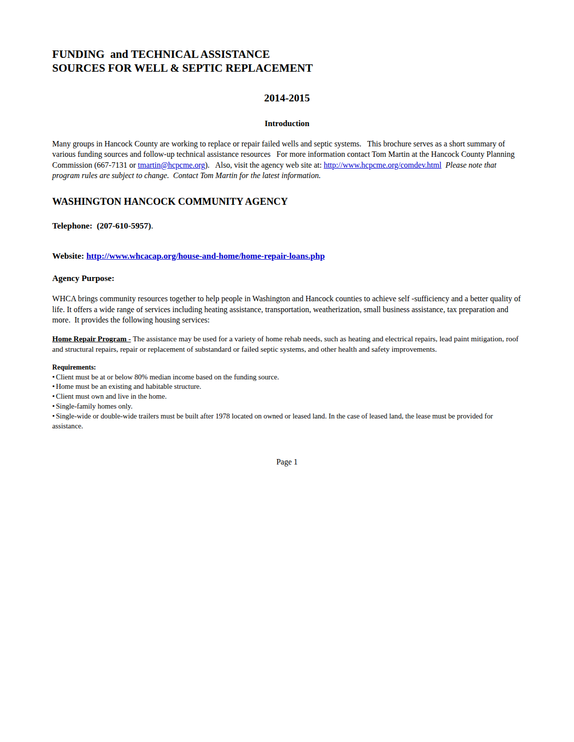FUNDING and TECHNICAL ASSISTANCE
SOURCES FOR WELL & SEPTIC REPLACEMENT
2014-2015
Introduction
Many groups in Hancock County are working to replace or repair failed wells and septic systems. This brochure serves as a short summary of various funding sources and follow-up technical assistance resources For more information contact Tom Martin at the Hancock County Planning Commission (667-7131 or tmartin@hcpcme.org). Also, visit the agency web site at: http://www.hcpcme.org/comdev.html Please note that program rules are subject to change. Contact Tom Martin for the latest information.
WASHINGTON HANCOCK COMMUNITY AGENCY
Telephone: (207-610-5957).
Website: http://www.whcacap.org/house-and-home/home-repair-loans.php
Agency Purpose:
WHCA brings community resources together to help people in Washington and Hancock counties to achieve self -sufficiency and a better quality of life. It offers a wide range of services including heating assistance, transportation, weatherization, small business assistance, tax preparation and more. It provides the following housing services:
Home Repair Program - The assistance may be used for a variety of home rehab needs, such as heating and electrical repairs, lead paint mitigation, roof and structural repairs, repair or replacement of substandard or failed septic systems, and other health and safety improvements.
Requirements:
Client must be at or below 80% median income based on the funding source.
Home must be an existing and habitable structure.
Client must own and live in the home.
Single-family homes only.
Single-wide or double-wide trailers must be built after 1978 located on owned or leased land. In the case of leased land, the lease must be provided for assistance.
Page 1